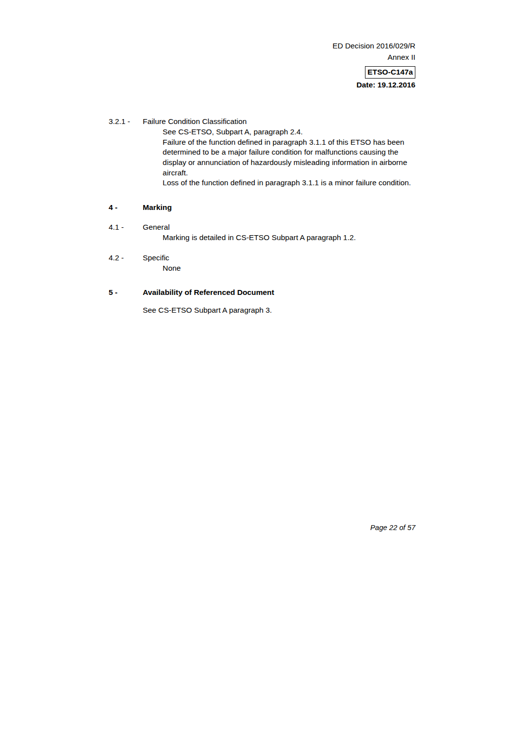ED Decision 2016/029/R
Annex II
ETSO-C147a
Date: 19.12.2016
3.2.1 -
Failure Condition Classification
See CS-ETSO, Subpart A, paragraph 2.4.
Failure of the function defined in paragraph 3.1.1 of this ETSO has been determined to be a major failure condition for malfunctions causing the display or annunciation of hazardously misleading information in airborne aircraft.
Loss of the function defined in paragraph 3.1.1 is a minor failure condition.
4 -
Marking
4.1 -
General
Marking is detailed in CS-ETSO Subpart A paragraph 1.2.
4.2 -
Specific
None
5 -
Availability of Referenced Document
See CS-ETSO Subpart A paragraph 3.
Page 22 of 57